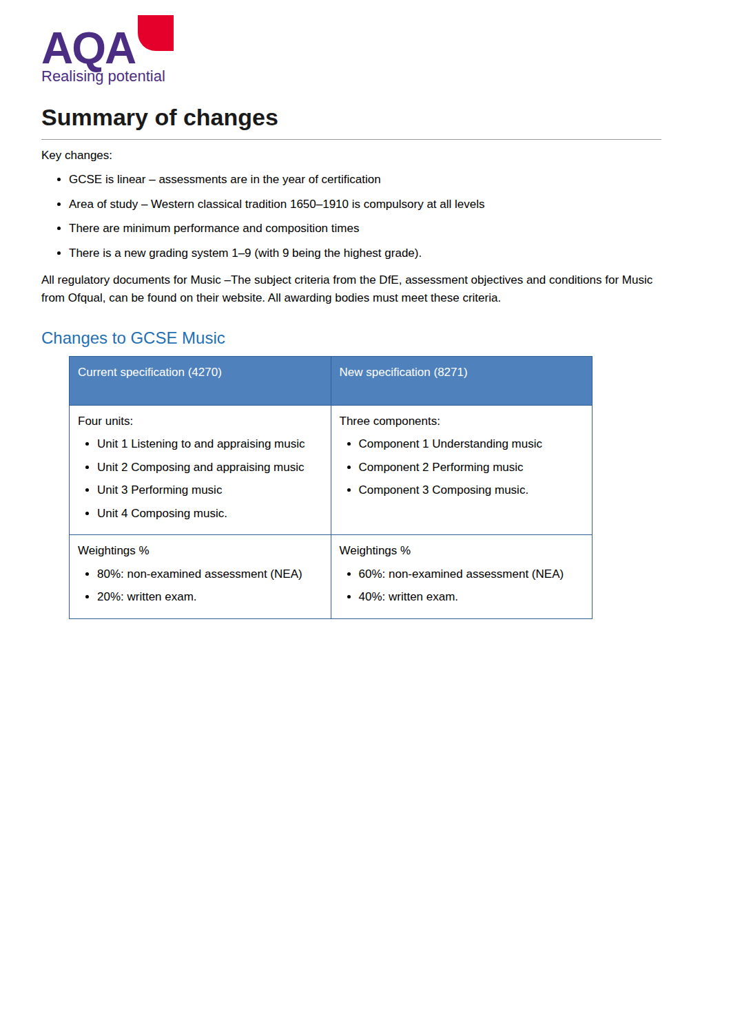AQA
Realising potential
Summary of changes
Key changes:
GCSE is linear – assessments are in the year of certification
Area of study – Western classical tradition 1650–1910 is compulsory at all levels
There are minimum performance and composition times
There is a new grading system 1–9 (with 9 being the highest grade).
All regulatory documents for Music –The subject criteria from the DfE, assessment objectives and conditions for Music from Ofqual, can be found on their website. All awarding bodies must meet these criteria.
Changes to GCSE Music
| Current specification (4270) | New specification (8271) |
| --- | --- |
| Four units: Unit 1 Listening to and appraising music Unit 2 Composing and appraising music Unit 3 Performing music Unit 4 Composing music. | Three components: Component 1 Understanding music Component 2 Performing music Component 3 Composing music. |
| Weightings % 80%: non-examined assessment (NEA) 20%: written exam. | Weightings % 60%: non-examined assessment (NEA) 40%: written exam. |